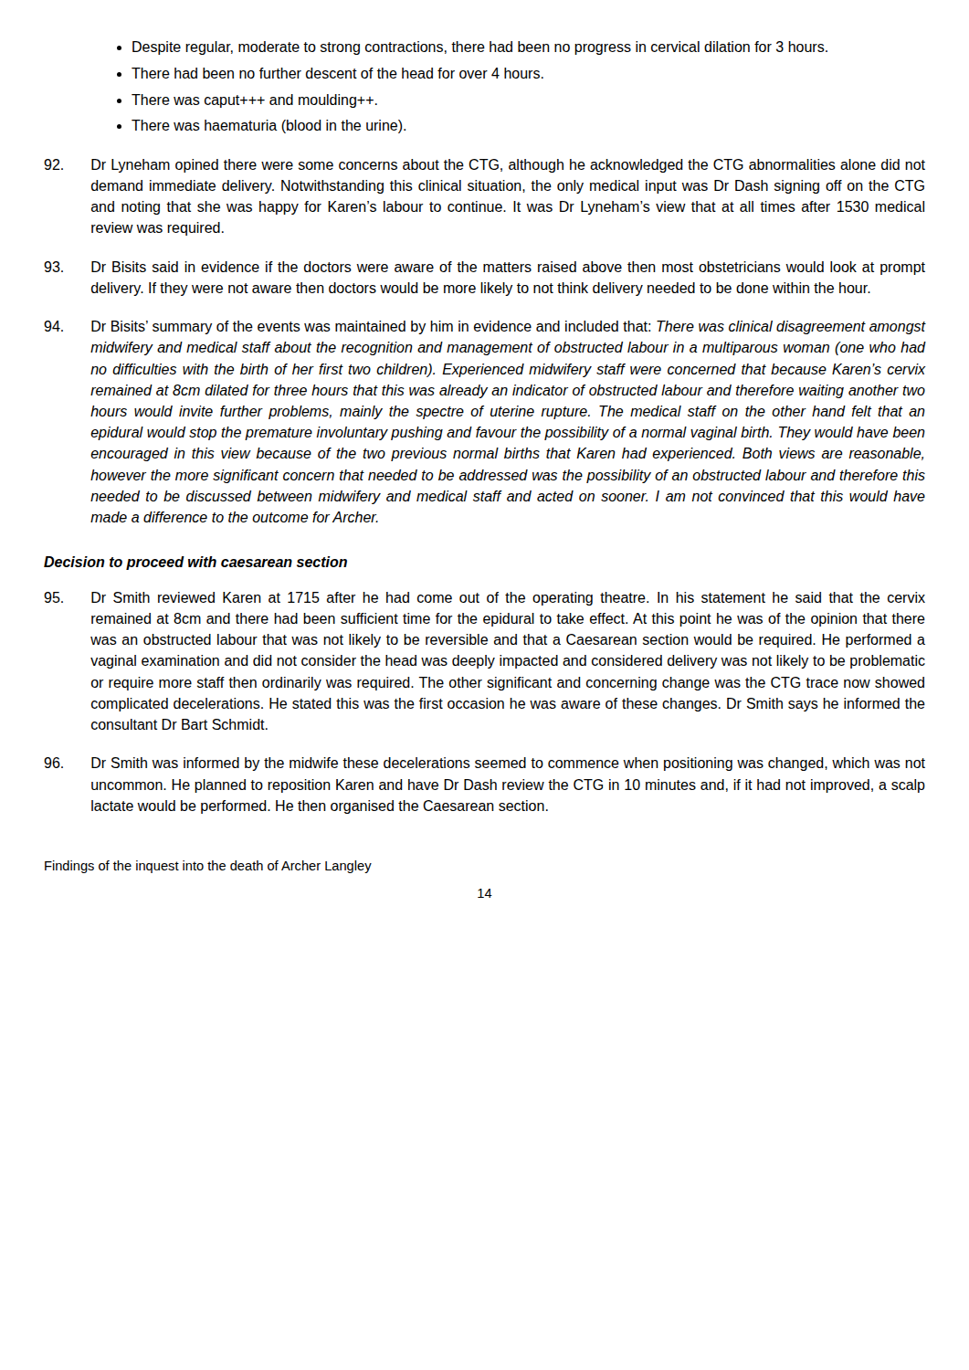Despite regular, moderate to strong contractions, there had been no progress in cervical dilation for 3 hours.
There had been no further descent of the head for over 4 hours.
There was caput+++ and moulding++.
There was haematuria (blood in the urine).
92.
Dr Lyneham opined there were some concerns about the CTG, although he acknowledged the CTG abnormalities alone did not demand immediate delivery. Notwithstanding this clinical situation, the only medical input was Dr Dash signing off on the CTG and noting that she was happy for Karen’s labour to continue. It was Dr Lyneham’s view that at all times after 1530 medical review was required.
93.
Dr Bisits said in evidence if the doctors were aware of the matters raised above then most obstetricians would look at prompt delivery. If they were not aware then doctors would be more likely to not think delivery needed to be done within the hour.
94.
Dr Bisits’ summary of the events was maintained by him in evidence and included that: There was clinical disagreement amongst midwifery and medical staff about the recognition and management of obstructed labour in a multiparous woman (one who had no difficulties with the birth of her first two children). Experienced midwifery staff were concerned that because Karen’s cervix remained at 8cm dilated for three hours that this was already an indicator of obstructed labour and therefore waiting another two hours would invite further problems, mainly the spectre of uterine rupture. The medical staff on the other hand felt that an epidural would stop the premature involuntary pushing and favour the possibility of a normal vaginal birth. They would have been encouraged in this view because of the two previous normal births that Karen had experienced. Both views are reasonable, however the more significant concern that needed to be addressed was the possibility of an obstructed labour and therefore this needed to be discussed between midwifery and medical staff and acted on sooner. I am not convinced that this would have made a difference to the outcome for Archer.
Decision to proceed with caesarean section
95.
Dr Smith reviewed Karen at 1715 after he had come out of the operating theatre. In his statement he said that the cervix remained at 8cm and there had been sufficient time for the epidural to take effect. At this point he was of the opinion that there was an obstructed labour that was not likely to be reversible and that a Caesarean section would be required. He performed a vaginal examination and did not consider the head was deeply impacted and considered delivery was not likely to be problematic or require more staff then ordinarily was required. The other significant and concerning change was the CTG trace now showed complicated decelerations. He stated this was the first occasion he was aware of these changes. Dr Smith says he informed the consultant Dr Bart Schmidt.
96.
Dr Smith was informed by the midwife these decelerations seemed to commence when positioning was changed, which was not uncommon. He planned to reposition Karen and have Dr Dash review the CTG in 10 minutes and, if it had not improved, a scalp lactate would be performed. He then organised the Caesarean section.
Findings of the inquest into the death of Archer Langley
14